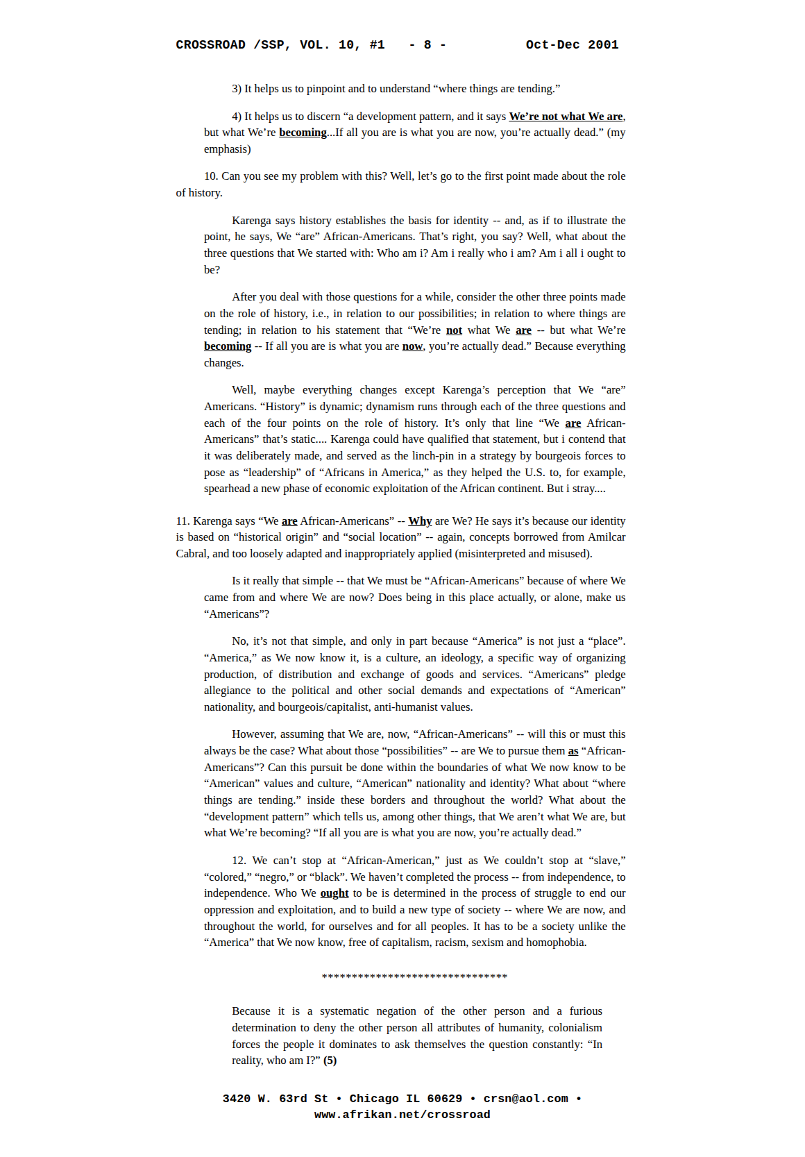CROSSROAD /SSP, VOL. 10, #1 - 8 - Oct-Dec 2001
3) It helps us to pinpoint and to understand “where things are tending.”
4) It helps us to discern “a development pattern, and it says We’re not what We are, but what We’re becoming...If all you are is what you are now, you’re actually dead.” (my emphasis)
10. Can you see my problem with this? Well, let’s go to the first point made about the role of history.
Karenga says history establishes the basis for identity -- and, as if to illustrate the point, he says, We “are” African-Americans. That’s right, you say? Well, what about the three questions that We started with: Who am i? Am i really who i am? Am i all i ought to be?
After you deal with those questions for a while, consider the other three points made on the role of history, i.e., in relation to our possibilities; in relation to where things are tending; in relation to his statement that “We’re not what We are -- but what We’re becoming -- If all you are is what you are now, you’re actually dead.” Because everything changes.
Well, maybe everything changes except Karenga’s perception that We “are” Americans. “History” is dynamic; dynamism runs through each of the three questions and each of the four points on the role of history. It’s only that line “We are African-Americans” that’s static.... Karenga could have qualified that statement, but i contend that it was deliberately made, and served as the linch-pin in a strategy by bourgeois forces to pose as “leadership” of “Africans in America,” as they helped the U.S. to, for example, spearhead a new phase of economic exploitation of the African continent. But i stray....
11. Karenga says “We are African-Americans” -- Why are We? He says it’s because our identity is based on “historical origin” and “social location” -- again, concepts borrowed from Amilcar Cabral, and too loosely adapted and inappropriately applied (misinterpreted and misused).
Is it really that simple -- that We must be “African-Americans” because of where We came from and where We are now? Does being in this place actually, or alone, make us “Americans”?
No, it’s not that simple, and only in part because “America” is not just a “place”. “America,” as We now know it, is a culture, an ideology, a specific way of organizing production, of distribution and exchange of goods and services. “Americans” pledge allegiance to the political and other social demands and expectations of “American” nationality, and bourgeois/capitalist, anti-humanist values.
However, assuming that We are, now, “African-Americans” -- will this or must this always be the case? What about those “possibilities” -- are We to pursue them as “African-Americans”? Can this pursuit be done within the boundaries of what We now know to be “American” values and culture, “American” nationality and identity? What about “where things are tending.” inside these borders and throughout the world? What about the “development pattern” which tells us, among other things, that We aren’t what We are, but what We’re becoming? “If all you are is what you are now, you’re actually dead.”
12. We can’t stop at “African-American,” just as We couldn’t stop at “slave,” “colored,” “negro,” or “black”. We haven’t completed the process -- from independence, to independence. Who We ought to be is determined in the process of struggle to end our oppression and exploitation, and to build a new type of society -- where We are now, and throughout the world, for ourselves and for all peoples. It has to be a society unlike the “America” that We now know, free of capitalism, racism, sexism and homophobia.
*******************************
Because it is a systematic negation of the other person and a furious determination to deny the other person all attributes of humanity, colonialism forces the people it dominates to ask themselves the question constantly: “In reality, who am I?” (5)
3420 W. 63rd St • Chicago IL 60629 • crsn@aol.com • www.afrikan.net/crossroad